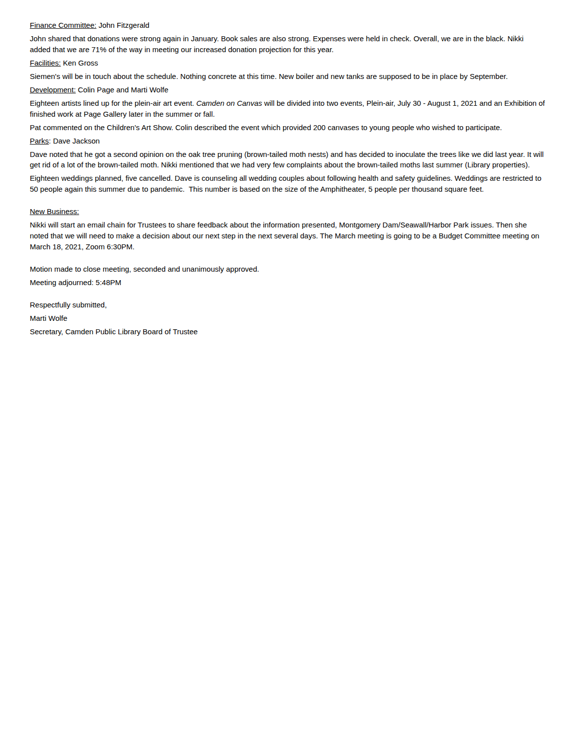Finance Committee: John Fitzgerald
John shared that donations were strong again in January. Book sales are also strong. Expenses were held in check. Overall, we are in the black. Nikki added that we are 71% of the way in meeting our increased donation projection for this year.
Facilities: Ken Gross
Siemen's will be in touch about the schedule. Nothing concrete at this time. New boiler and new tanks are supposed to be in place by September.
Development: Colin Page and Marti Wolfe
Eighteen artists lined up for the plein-air art event. Camden on Canvas will be divided into two events, Plein-air, July 30 - August 1, 2021 and an Exhibition of finished work at Page Gallery later in the summer or fall.
Pat commented on the Children's Art Show. Colin described the event which provided 200 canvases to young people who wished to participate.
Parks: Dave Jackson
Dave noted that he got a second opinion on the oak tree pruning (brown-tailed moth nests) and has decided to inoculate the trees like we did last year. It will get rid of a lot of the brown-tailed moth. Nikki mentioned that we had very few complaints about the brown-tailed moths last summer (Library properties).
Eighteen weddings planned, five cancelled. Dave is counseling all wedding couples about following health and safety guidelines. Weddings are restricted to 50 people again this summer due to pandemic. This number is based on the size of the Amphitheater, 5 people per thousand square feet.
New Business:
Nikki will start an email chain for Trustees to share feedback about the information presented, Montgomery Dam/Seawall/Harbor Park issues. Then she noted that we will need to make a decision about our next step in the next several days. The March meeting is going to be a Budget Committee meeting on March 18, 2021, Zoom 6:30PM.
Motion made to close meeting, seconded and unanimously approved.
Meeting adjourned: 5:48PM
Respectfully submitted,
Marti Wolfe
Secretary, Camden Public Library Board of Trustee